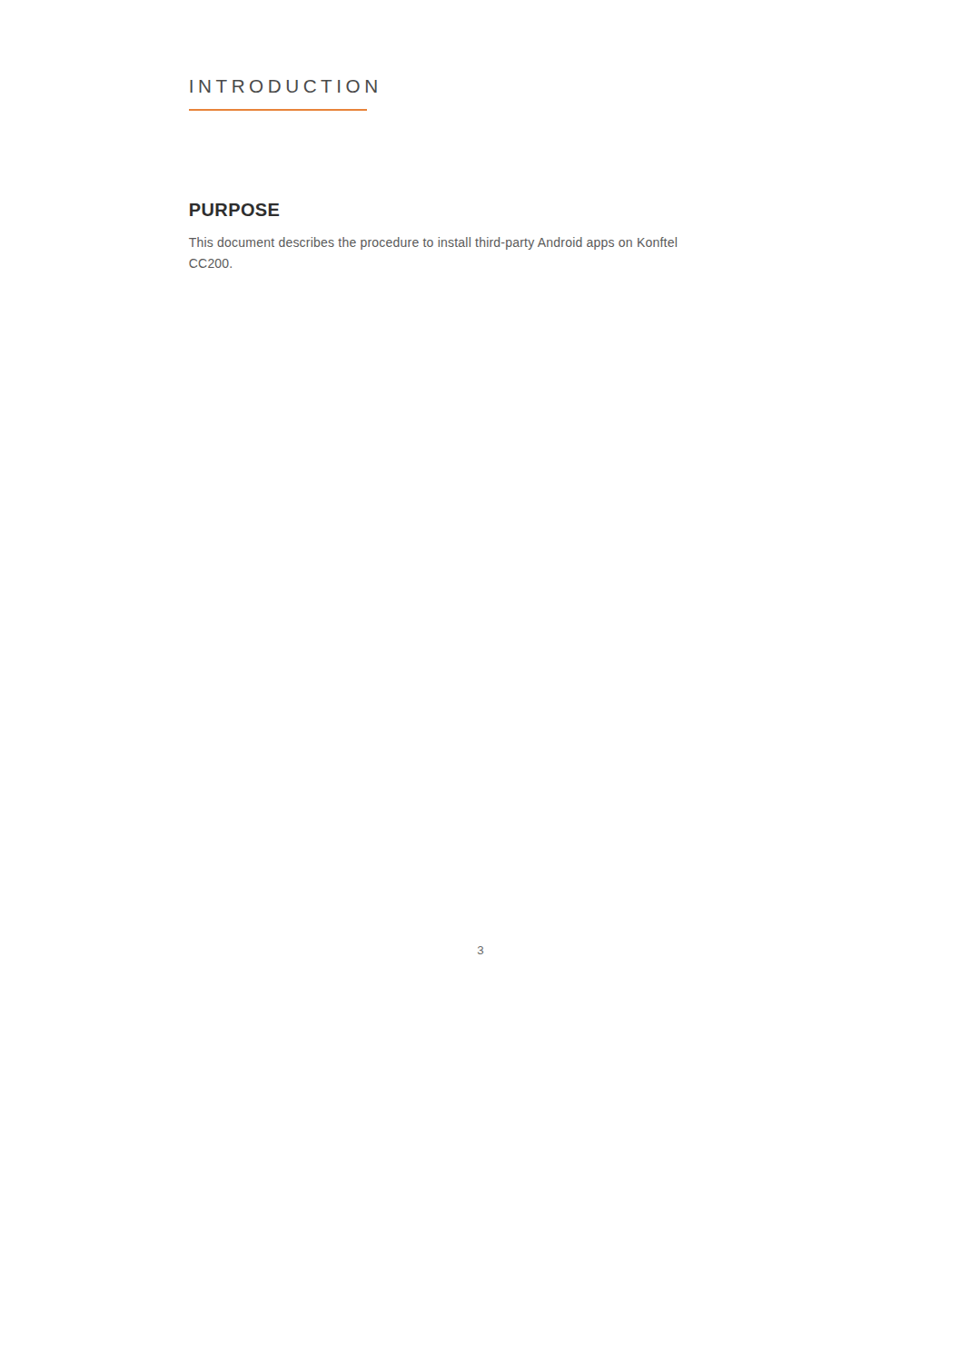Introduction
PURPOSE
This document describes the procedure to install third-party Android apps on Konftel CC200.
3